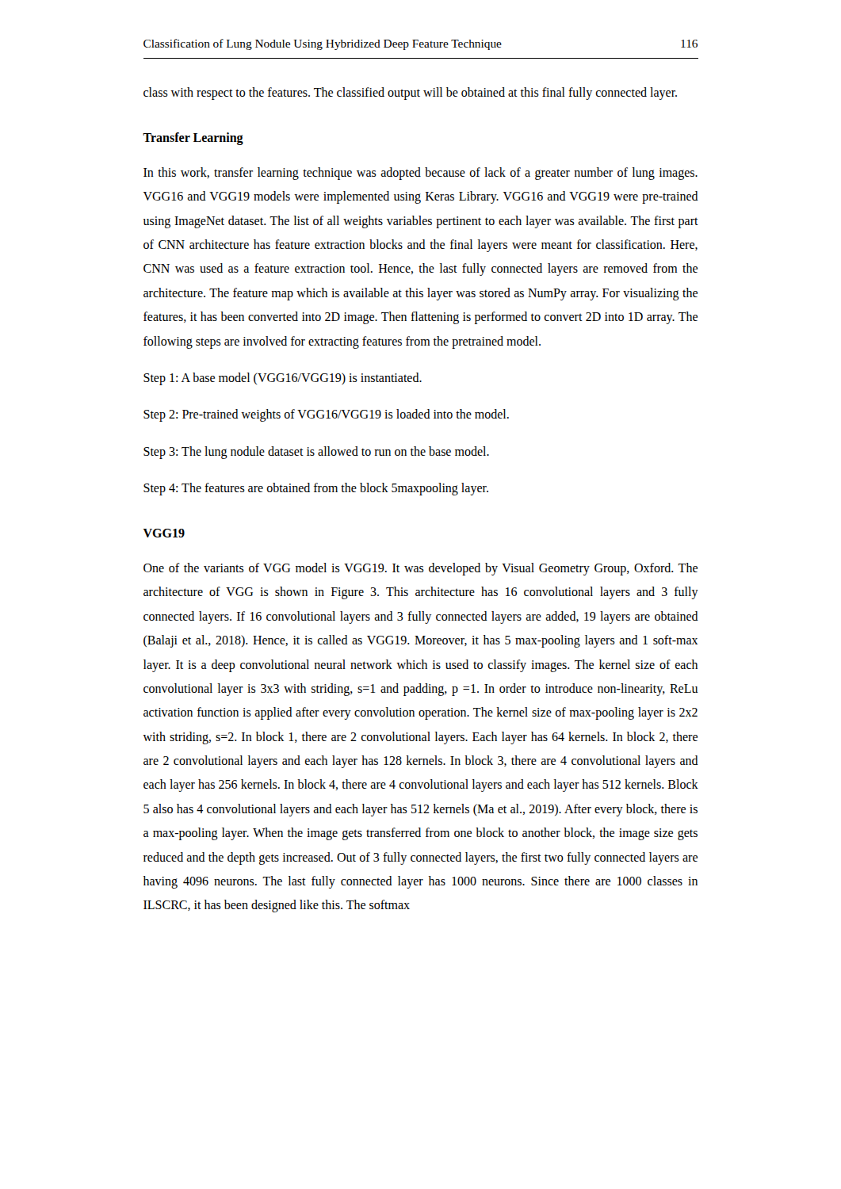Classification of Lung Nodule Using Hybridized Deep Feature Technique 116
class with respect to the features. The classified output will be obtained at this final fully connected layer.
Transfer Learning
In this work, transfer learning technique was adopted because of lack of a greater number of lung images. VGG16 and VGG19 models were implemented using Keras Library. VGG16 and VGG19 were pre-trained using ImageNet dataset. The list of all weights variables pertinent to each layer was available. The first part of CNN architecture has feature extraction blocks and the final layers were meant for classification. Here, CNN was used as a feature extraction tool. Hence, the last fully connected layers are removed from the architecture. The feature map which is available at this layer was stored as NumPy array. For visualizing the features, it has been converted into 2D image. Then flattening is performed to convert 2D into 1D array. The following steps are involved for extracting features from the pretrained model.
Step 1: A base model (VGG16/VGG19) is instantiated.
Step 2: Pre-trained weights of VGG16/VGG19 is loaded into the model.
Step 3: The lung nodule dataset is allowed to run on the base model.
Step 4: The features are obtained from the block 5maxpooling layer.
VGG19
One of the variants of VGG model is VGG19. It was developed by Visual Geometry Group, Oxford. The architecture of VGG is shown in Figure 3. This architecture has 16 convolutional layers and 3 fully connected layers. If 16 convolutional layers and 3 fully connected layers are added, 19 layers are obtained (Balaji et al., 2018). Hence, it is called as VGG19. Moreover, it has 5 max-pooling layers and 1 soft-max layer. It is a deep convolutional neural network which is used to classify images. The kernel size of each convolutional layer is 3x3 with striding, s=1 and padding, p =1. In order to introduce non-linearity, ReLu activation function is applied after every convolution operation. The kernel size of max-pooling layer is 2x2 with striding, s=2. In block 1, there are 2 convolutional layers. Each layer has 64 kernels. In block 2, there are 2 convolutional layers and each layer has 128 kernels. In block 3, there are 4 convolutional layers and each layer has 256 kernels. In block 4, there are 4 convolutional layers and each layer has 512 kernels. Block 5 also has 4 convolutional layers and each layer has 512 kernels (Ma et al., 2019). After every block, there is a max-pooling layer. When the image gets transferred from one block to another block, the image size gets reduced and the depth gets increased. Out of 3 fully connected layers, the first two fully connected layers are having 4096 neurons. The last fully connected layer has 1000 neurons. Since there are 1000 classes in ILSCRC, it has been designed like this. The softmax